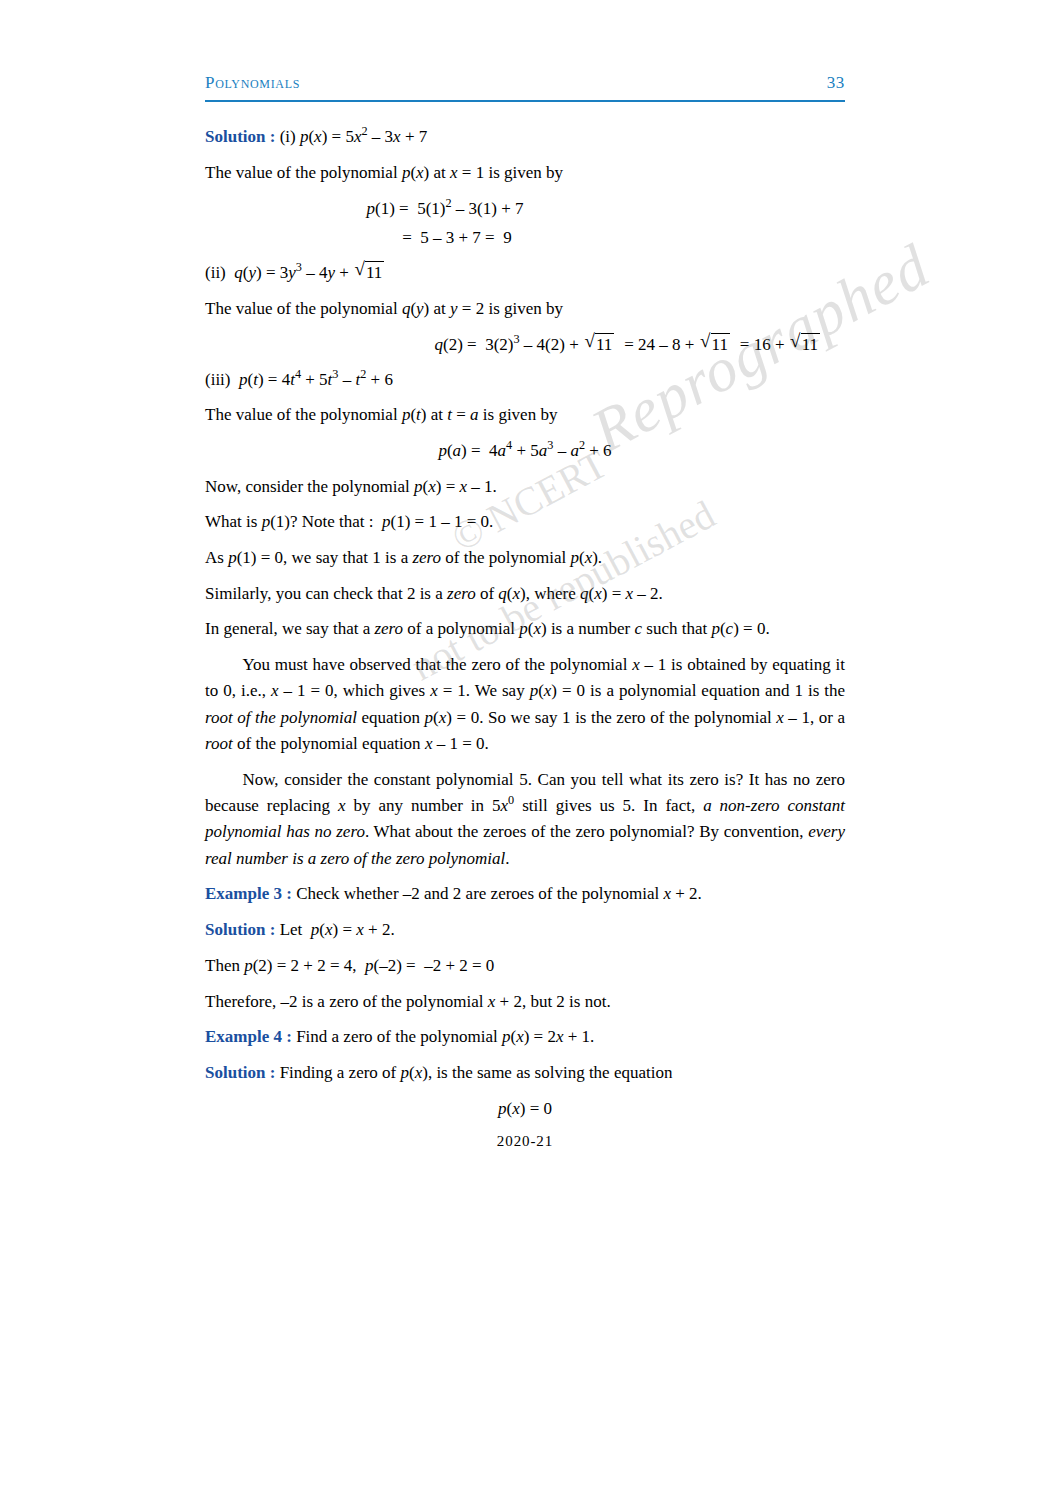Reprographed
© NCERT
not to be republished
Polynomials 33
Solution : (i) p(x) = 5x2 – 3x + 7
The value of the polynomial p(x) at x = 1 is given by
p(1) = 5(1)2 – 3(1) + 7
= 5 – 3 + 7 = 9
(ii) q(y) = 3y3 – 4y + 11
The value of the polynomial q(y) at y = 2 is given by
q(2) = 3(2)3 – 4(2) + 11 = 24 – 8 + 11 = 16 + 11
(iii) p(t) = 4t4 + 5t3 – t2 + 6
The value of the polynomial p(t) at t = a is given by
p(a) = 4a4 + 5a3 – a2 + 6
Now, consider the polynomial p(x) = x – 1.
What is p(1)? Note that : p(1) = 1 – 1 = 0.
As p(1) = 0, we say that 1 is a zero of the polynomial p(x).
Similarly, you can check that 2 is a zero of q(x), where q(x) = x – 2.
In general, we say that a zero of a polynomial p(x) is a number c such that p(c) = 0.
You must have observed that the zero of the polynomial x – 1 is obtained by equating it to 0, i.e., x – 1 = 0, which gives x = 1. We say p(x) = 0 is a polynomial equation and 1 is the root of the polynomial equation p(x) = 0. So we say 1 is the zero of the polynomial x – 1, or a root of the polynomial equation x – 1 = 0.
Now, consider the constant polynomial 5. Can you tell what its zero is? It has no zero because replacing x by any number in 5x0 still gives us 5. In fact, a non-zero constant polynomial has no zero. What about the zeroes of the zero polynomial? By convention, every real number is a zero of the zero polynomial.
Example 3 : Check whether –2 and 2 are zeroes of the polynomial x + 2.
Solution : Let p(x) = x + 2.
Then p(2) = 2 + 2 = 4, p(–2) = –2 + 2 = 0
Therefore, –2 is a zero of the polynomial x + 2, but 2 is not.
Example 4 : Find a zero of the polynomial p(x) = 2x + 1.
Solution : Finding a zero of p(x), is the same as solving the equation
p(x) = 0
2020-21